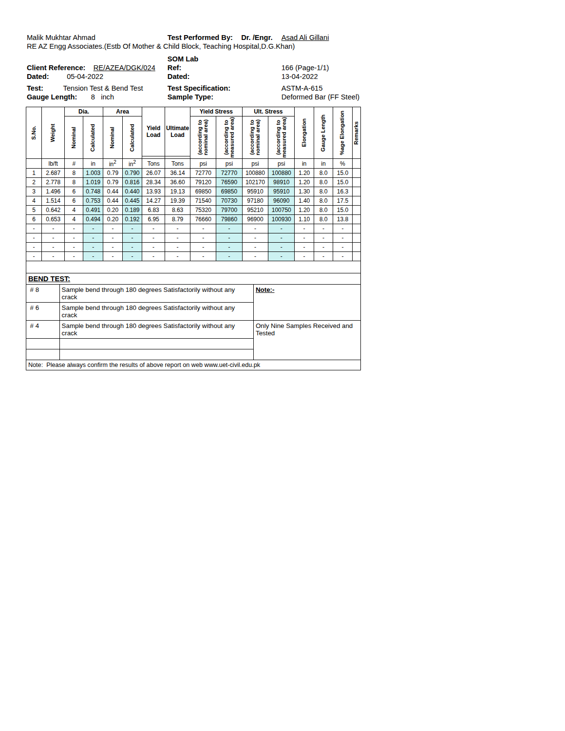| Malik Mukhtar Ahmad | Test Performed By: | Dr. /Engr. | Asad Ali Gillani |
| RE AZ Engg Associates.(Estb Of Mother & Child Block, Teaching Hospital,D.G.Khan) |
| | SOM Lab |
| Client Reference: RE/AZEA/DGK/024 | Ref: | 166 (Page-1/1) |
| Dated: 05-04-2022 | Dated: | 13-04-2022 |
| Test: Tension Test & Bend Test | Test Specification: | ASTM-A-615 |
| Gauge Length: 8 inch | Sample Type: | Deformed Bar (FF Steel) |
| S.No. | Weight | Dia. | Area | Yield Load | Ultimate Load | Yield Stress | Ult. Stress | Elongation | Gauge Length | %age Elongation | Remarks |
| --- | --- | --- | --- | --- | --- | --- | --- | --- | --- | --- | --- |
| Nominal | Calculated | Nominal | Calculated | (according to nominal area) | (according to measured area) | (according to nominal area) | (according to measured area) |
| | lb/ft | # | in | in 2 | in 2 | Tons | Tons | psi | psi | psi | psi | in | in | % | |
| 1 | 2.687 | 8 | 1.003 | 0.79 | 0.790 | 26.07 | 36.14 | 72770 | 72770 | 100880 | 100880 | 1.20 | 8.0 | 15.0 | |
| 2 | 2.778 | 8 | 1.019 | 0.79 | 0.816 | 28.34 | 36.60 | 79120 | 76590 | 102170 | 98910 | 1.20 | 8.0 | 15.0 | |
| 3 | 1.496 | 6 | 0.748 | 0.44 | 0.440 | 13.93 | 19.13 | 69850 | 69850 | 95910 | 95910 | 1.30 | 8.0 | 16.3 | |
| 4 | 1.514 | 6 | 0.753 | 0.44 | 0.445 | 14.27 | 19.39 | 71540 | 70730 | 97180 | 96090 | 1.40 | 8.0 | 17.5 | |
| 5 | 0.642 | 4 | 0.491 | 0.20 | 0.189 | 6.83 | 8.63 | 75320 | 79700 | 95210 | 100750 | 1.20 | 8.0 | 15.0 | |
| 6 | 0.653 | 4 | 0.494 | 0.20 | 0.192 | 6.95 | 8.79 | 76660 | 79860 | 96900 | 100930 | 1.10 | 8.0 | 13.8 | |
| - | - | - | - | - | - | - | - | - | - | - | - | - | - | - | |
| - | - | - | - | - | - | - | - | - | - | - | - | - | - | - | |
| - | - | - | - | - | - | - | - | - | - | - | - | - | - | - | |
| - | - | - | - | - | - | - | - | - | - | - | - | - | - | - | |
| BEND TEST: |
| # 8 | Sample bend through 180 degrees Satisfactorily without any crack | Note:- |
| # 6 | Sample bend through 180 degrees Satisfactorily without any crack |
| # 4 | Sample bend through 180 degrees Satisfactorily without any crack | Only Nine Samples Received and Tested |
| Note: Please always confirm the results of above report on web www.uet-civil.edu.pk |